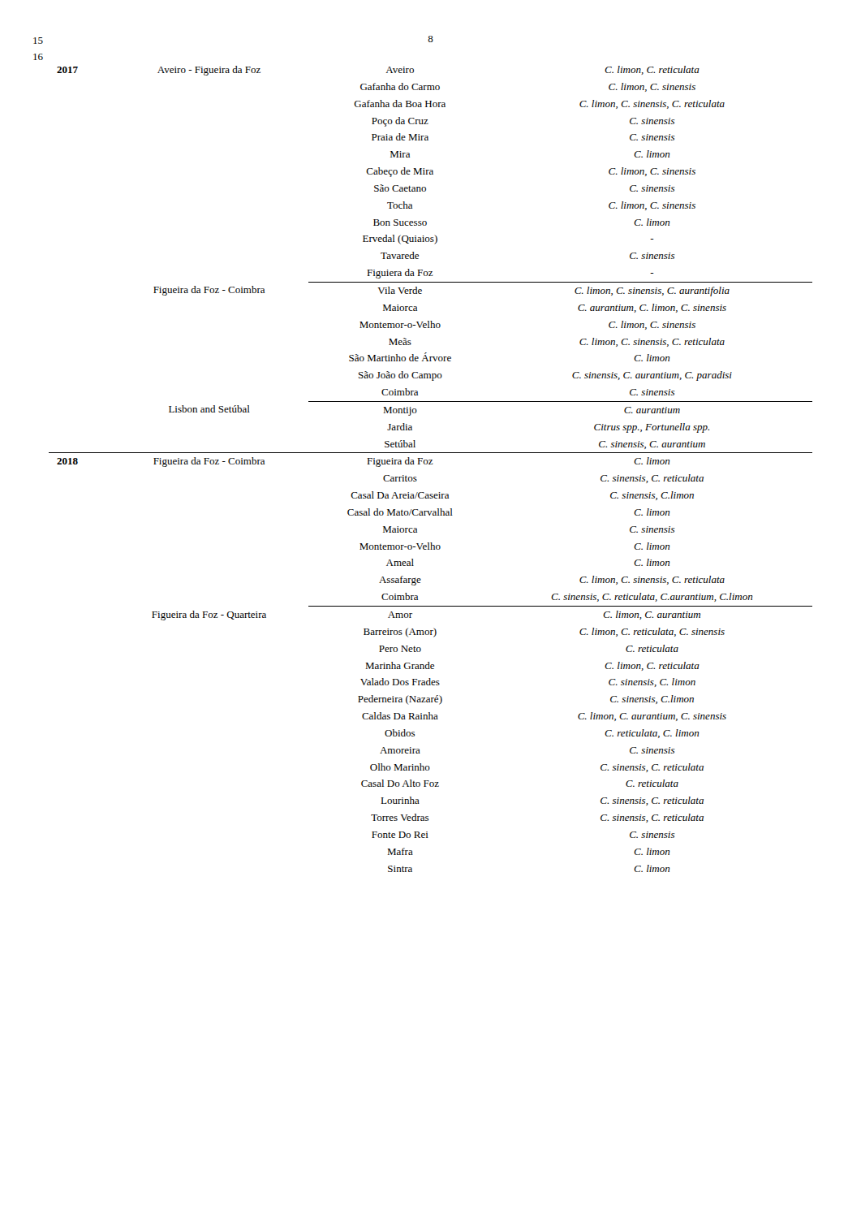15
16
8
| 2017 | Aveiro - Figueira da Foz | Aveiro | C. limon, C. reticulata |
| | | Gafanha do Carmo | C. limon, C. sinensis |
| | | Gafanha da Boa Hora | C. limon, C. sinensis, C. reticulata |
| | | Poço da Cruz | C. sinensis |
| | | Praia de Mira | C. sinensis |
| | | Mira | C. limon |
| | | Cabeço de Mira | C. limon, C. sinensis |
| | | São Caetano | C. sinensis |
| | | Tocha | C. limon, C. sinensis |
| | | Bon Sucesso | C. limon |
| | | Ervedal (Quiaios) | - |
| | | Tavarede | C. sinensis |
| | | Figuiera da Foz | - |
| | Figueira da Foz - Coimbra | Vila Verde | C. limon, C. sinensis, C. aurantifolia |
| | | Maiorca | C. aurantium, C. limon, C. sinensis |
| | | Montemor-o-Velho | C. limon, C. sinensis |
| | | Meãs | C. limon, C. sinensis, C. reticulata |
| | | São Martinho de Árvore | C. limon |
| | | São João do Campo | C. sinensis, C. aurantium, C. paradisi |
| | | Coimbra | C. sinensis |
| | Lisbon and Setúbal | Montijo | C. aurantium |
| | | Jardia | Citrus spp., Fortunella spp. |
| | | Setúbal | C. sinensis, C. aurantium |
| 2018 | Figueira da Foz - Coimbra | Figueira da Foz | C. limon |
| | | Carritos | C. sinensis, C. reticulata |
| | | Casal Da Areia/Caseira | C. sinensis, C.limon |
| | | Casal do Mato/Carvalhal | C. limon |
| | | Maiorca | C. sinensis |
| | | Montemor-o-Velho | C. limon |
| | | Ameal | C. limon |
| | | Assafarge | C. limon, C. sinensis, C. reticulata |
| | | Coimbra | C. sinensis, C. reticulata, C.aurantium, C.limon |
| | Figueira da Foz - Quarteira | Amor | C. limon, C. aurantium |
| | | Barreiros (Amor) | C. limon, C. reticulata, C. sinensis |
| | | Pero Neto | C. reticulata |
| | | Marinha Grande | C. limon, C. reticulata |
| | | Valado Dos Frades | C. sinensis, C. limon |
| | | Pederneira (Nazaré) | C. sinensis, C.limon |
| | | Caldas Da Rainha | C. limon, C. aurantium, C. sinensis |
| | | Obidos | C. reticulata, C. limon |
| | | Amoreira | C. sinensis |
| | | Olho Marinho | C. sinensis, C. reticulata |
| | | Casal Do Alto Foz | C. reticulata |
| | | Lourinha | C. sinensis, C. reticulata |
| | | Torres Vedras | C. sinensis, C. reticulata |
| | | Fonte Do Rei | C. sinensis |
| | | Mafra | C. limon |
| | | Sintra | C. limon |